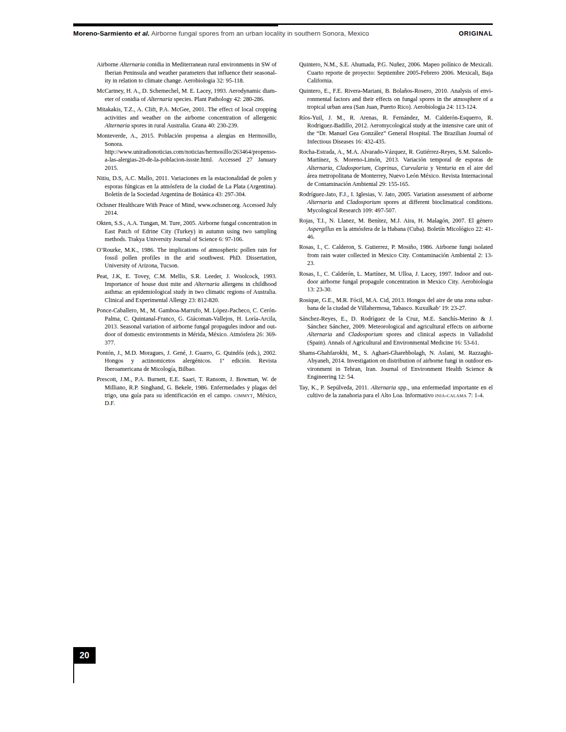Moreno-Sarmiento et al. Airborne fungal spores from an urban locality in southern Sonora, Mexico
ORIGINAL
Airborne Alternaria conidia in Mediterranean rural environments in SW of Iberian Peninsula and weather parameters that influence their seasonality in relation to climate change. Aerobiologia 32: 95-118.
McCartney, H. A., D. Schemechel, M. E. Lacey, 1993. Aerodynamic diameter of conidia of Alternaria species. Plant Pathology 42: 280-286.
Mitakakis, T.Z., A. Clift, P.A. McGee, 2001. The effect of local cropping activities and weather on the airborne concentration of allergenic Alternaria spores in rural Australia. Grana 40: 230-239.
Monteverde, A., 2015. Población propensa a alergias en Hermosillo, Sonora. http://www.uniradionoticias.com/noticias/hermosillo/263464/propenso-a-las-alergias-20-de-la-poblacion-issste.html. Accessed 27 January 2015.
Nitiu, D.S, A.C. Mallo, 2011. Variaciones en la estacionalidad de polen y esporas fúngicas en la atmósfera de la ciudad de La Plata (Argentina). Boletín de la Sociedad Argentina de Botánica 43: 297-304.
Ochsner Healthcare With Peace of Mind, www.ochsner.org. Accessed July 2014.
Okten, S.S., A.A. Tungan, M. Ture, 2005. Airborne fungal concentration in East Patch of Edrine City (Turkey) in autumn using two sampling methods. Trakya University Journal of Science 6: 97-106.
O’Rourke, M.K., 1986. The implications of atmospheric pollen rain for fossil pollen profiles in the arid southwest. PhD. Dissertation, University of Arizona, Tucson.
Peat, J.K, E. Tovey, C.M. Mellis, S.R. Leeder, J. Woolcock, 1993. Importance of house dust mite and Alternaria allergens in childhood asthma: an epidemiological study in two climatic regions of Australia. Clinical and Experimental Allergy 23: 812-820.
Ponce-Caballero, M., M. Gamboa-Marrufo, M. López-Pacheco, C. Cerón-Palma, C. Quintanal-Franco, G. Giácoman-Vallejos, H. Loría-Arcila, 2013. Seasonal variation of airborne fungal propagules indoor and outdoor of domestic environments in Mérida, México. Atmósfera 26: 369-377.
Pontón, J., M.D. Moragues, J. Gené, J. Guarro, G. Quindós (eds.), 2002. Hongos y actinomicetos alergénicos. 1ª edición. Revista Iberoamericana de Micología, Bilbao.
Prescott, J.M., P.A. Burnett, E.E. Saari, T. Ransom, J. Bowman, W. de Milliano, R.P. Singhand, G. Bekele, 1986. Enfermedades y plagas del trigo, una guía para su identificación en el campo. cimmyt, México, D.F.
Quintero, N.M., S.E. Ahumada, P.G. Nuñez, 2006. Mapeo polínico de Mexicali. Cuarto reporte de proyecto: Septiembre 2005-Febrero 2006. Mexicali, Baja California.
Quintero, E., F.E. Rivera-Mariani, B. Bolaños-Rosero, 2010. Analysis of environmental factors and their effects on fungal spores in the atmosphere of a tropical urban area (San Juan, Puerto Rico). Aerobiologia 24: 113-124.
Ríos-Yuil, J. M., R. Arenas, R. Fernández, M. Calderón-Esquerro, R. Rodriguez-Badillo, 2012. Aeromycological study at the intensive care unit of the “Dr. Manuel Gea González” General Hospital. The Brazilian Journal of Infectious Diseases 16: 432-435.
Rocha-Estrada, A., M.A. Alvarado-Vázquez, R. Gutiérrez-Reyes, S.M. Salcedo-Martínez, S. Moreno-Limón, 2013. Variación temporal de esporas de Alternaria, Cladosporium, Coprinus, Curvularia y Venturia en el aire del área metropolitana de Monterrey, Nuevo León México. Revista Internacional de Contaminación Ambiental 29: 155-165.
Rodríguez-Jato, F.J., I. Iglesias, V. Jato, 2005. Variation assessment of airborne Alternaria and Cladosporium spores at different bioclimatical conditions. Mycological Research 109: 497-507.
Rojas, T.I., N. Llanez, M. Benítez, M.J. Aira, H. Malagón, 2007. El género Aspergillus en la atmósfera de la Habana (Cuba). Boletín Micológico 22: 41-46.
Rosas, I., C. Calderon, S. Gutierrez, P. Mosiño, 1986. Airborne fungi isolated from rain water collected in Mexico City. Contaminación Ambiental 2: 13-23.
Rosas, I., C. Calderón, L. Martínez, M. Ulloa, J. Lacey, 1997. Indoor and outdoor airborne fungal propagule concentration in Mexico City. Aerobiologia 13: 23-30.
Rosique, G.E., M.R. Fócil, M.A. Cid, 2013. Hongos del aire de una zona suburbana de la ciudad de Villahermosa, Tabasco. Kuxulkab’ 19: 23-27.
Sánchez-Reyes, E., D. Rodríguez de la Cruz, M.E. Sanchís-Merino & J. Sánchez Sánchez, 2009. Meteorological and agricultural effects on airborne Alternaria and Cladosporium spores and clinical aspects in Valladolid (Spain). Annals of Agricultural and Environmental Medicine 16: 53-61.
Shams-Ghahfarokhi, M., S. Aghaei-Gharehbolagh, N. Aslani, M. Razzaghi-Abyaneh, 2014. Investigation on distribution of airborne fungi in outdoor environment in Tehran, Iran. Journal of Environment Health Science & Engineering 12: 54.
Tay, K., P. Sepúlveda, 2011. Alternaria spp., una enfermedad importante en el cultivo de la zanahoria para el Alto Loa. Informativo inia-calama 7: 1-4.
20